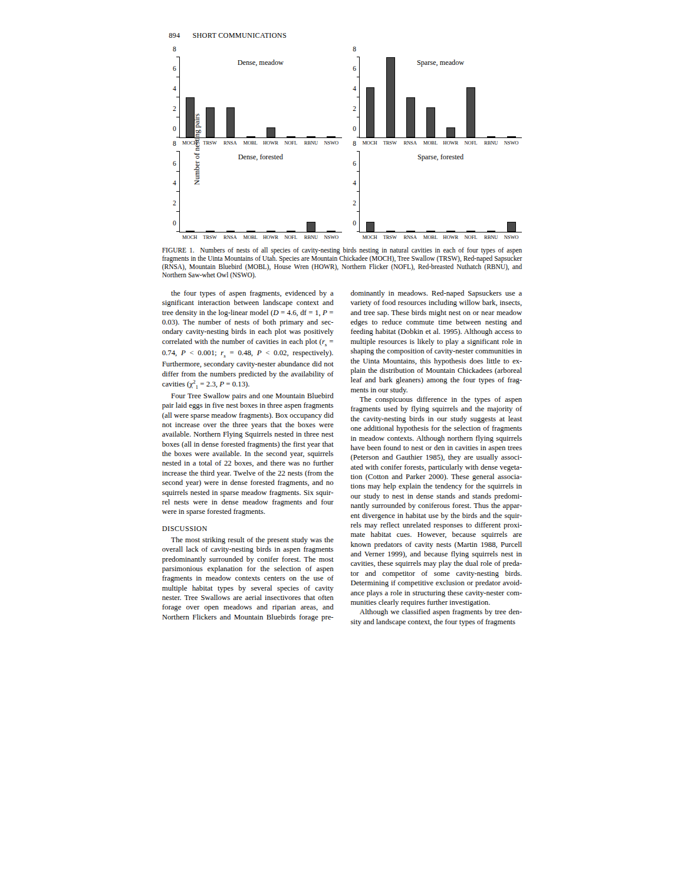894 SHORT COMMUNICATIONS
Number of nesting pairs
Dense, meadow
8
6
4
2
0
MOCH TRSW RNSA MOBL HOWR NOFL RBNU NSWO
Sparse, meadow
8
6
4
2
0
MOCH TRSW RNSA MOBL HOWR NOFL RBNU NSWO
Dense, forested
8
6
4
2
0
MOCH TRSW RNSA MOBL HOWR NOFL RBNU NSWO
Sparse, forested
8
6
4
2
0
MOCH TRSW RNSA MOBL HOWR NOFL RBNU NSWO
FIGURE 1. Numbers of nests of all species of cavity-nesting birds nesting in natural cavities in each of four types of aspen fragments in the Uinta Mountains of Utah. Species are Mountain Chickadee (MOCH), Tree Swallow (TRSW), Red-naped Sapsucker (RNSA), Mountain Bluebird (MOBL), House Wren (HOWR), Northern Flicker (NOFL), Red-breasted Nuthatch (RBNU), and Northern Saw-whet Owl (NSWO).
the four types of aspen fragments, evidenced by a significant interaction between landscape context and tree density in the log-linear model (D = 4.6, df = 1, P = 0.03). The number of nests of both primary and secondary cavity-nesting birds in each plot was positively correlated with the number of cavities in each plot (rs = 0.74, P < 0.001; rs = 0.48, P < 0.02, respectively). Furthermore, secondary cavity-nester abundance did not differ from the numbers predicted by the availability of cavities (χ21 = 2.3, P = 0.13).
Four Tree Swallow pairs and one Mountain Bluebird pair laid eggs in five nest boxes in three aspen fragments (all were sparse meadow fragments). Box occupancy did not increase over the three years that the boxes were available. Northern Flying Squirrels nested in three nest boxes (all in dense forested fragments) the first year that the boxes were available. In the second year, squirrels nested in a total of 22 boxes, and there was no further increase the third year. Twelve of the 22 nests (from the second year) were in dense forested fragments, and no squirrels nested in sparse meadow fragments. Six squirrel nests were in dense meadow fragments and four were in sparse forested fragments.
DISCUSSION
The most striking result of the present study was the overall lack of cavity-nesting birds in aspen fragments predominantly surrounded by conifer forest. The most parsimonious explanation for the selection of aspen fragments in meadow contexts centers on the use of multiple habitat types by several species of cavity nester. Tree Swallows are aerial insectivores that often forage over open meadows and riparian areas, and Northern Flickers and Mountain Bluebirds forage predominantly in meadows. Red-naped Sapsuckers use a variety of food resources including willow bark, insects, and tree sap. These birds might nest on or near meadow edges to reduce commute time between nesting and feeding habitat (Dobkin et al. 1995). Although access to multiple resources is likely to play a significant role in shaping the composition of cavity-nester communities in the Uinta Mountains, this hypothesis does little to explain the distribution of Mountain Chickadees (arboreal leaf and bark gleaners) among the four types of fragments in our study.
The conspicuous difference in the types of aspen fragments used by flying squirrels and the majority of the cavity-nesting birds in our study suggests at least one additional hypothesis for the selection of fragments in meadow contexts. Although northern flying squirrels have been found to nest or den in cavities in aspen trees (Peterson and Gauthier 1985), they are usually associated with conifer forests, particularly with dense vegetation (Cotton and Parker 2000). These general associations may help explain the tendency for the squirrels in our study to nest in dense stands and stands predominantly surrounded by coniferous forest. Thus the apparent divergence in habitat use by the birds and the squirrels may reflect unrelated responses to different proximate habitat cues. However, because squirrels are known predators of cavity nests (Martin 1988, Purcell and Verner 1999), and because flying squirrels nest in cavities, these squirrels may play the dual role of predator and competitor of some cavity-nesting birds. Determining if competitive exclusion or predator avoidance plays a role in structuring these cavity-nester communities clearly requires further investigation.
Although we classified aspen fragments by tree density and landscape context, the four types of fragments